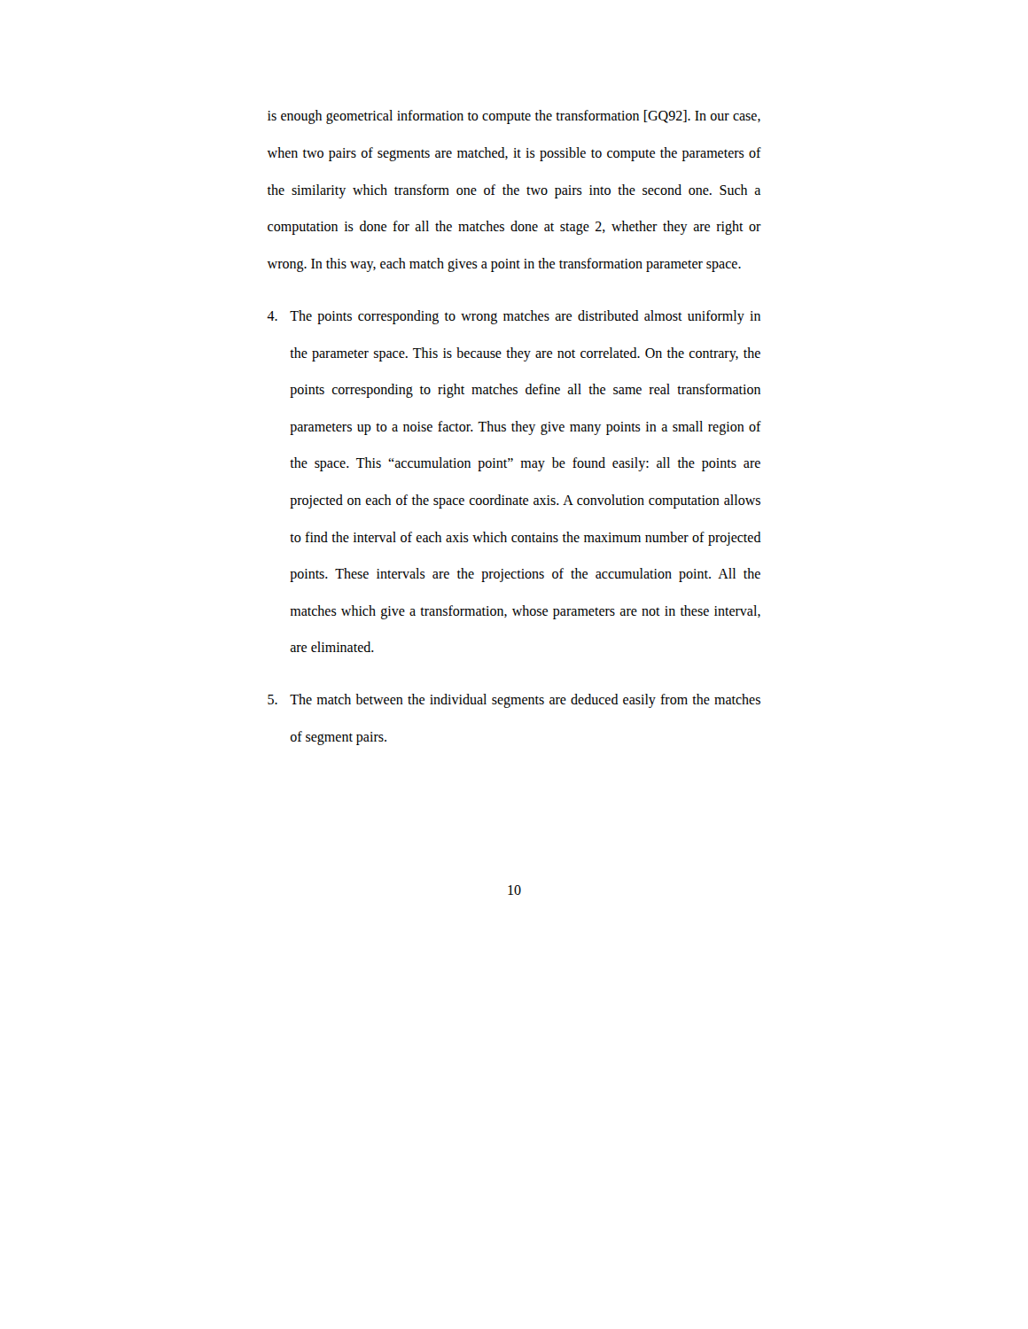is enough geometrical information to compute the transformation [GQ92]. In our case, when two pairs of segments are matched, it is possible to compute the parameters of the similarity which transform one of the two pairs into the second one. Such a computation is done for all the matches done at stage 2, whether they are right or wrong. In this way, each match gives a point in the transformation parameter space.
4. The points corresponding to wrong matches are distributed almost uniformly in the parameter space. This is because they are not correlated. On the contrary, the points corresponding to right matches define all the same real transformation parameters up to a noise factor. Thus they give many points in a small region of the space. This “accumulation point” may be found easily: all the points are projected on each of the space coordinate axis. A convolution computation allows to find the interval of each axis which contains the maximum number of projected points. These intervals are the projections of the accumulation point. All the matches which give a transformation, whose parameters are not in these interval, are eliminated.
5. The match between the individual segments are deduced easily from the matches of segment pairs.
10